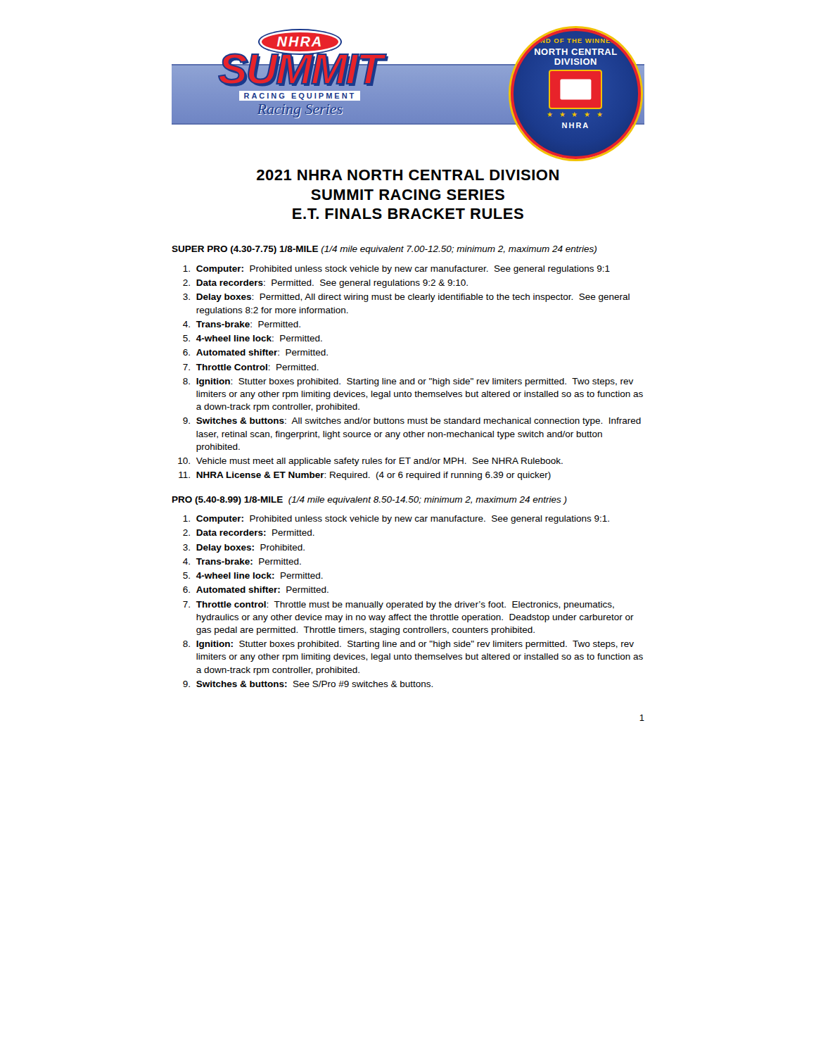NHRA
SUMMIT
RACING EQUIPMENT
Racing Series
Land of the Winners
NORTH CENTRAL
DIVISION
★ ★ ★ ★ ★
NHRA
2021 NHRA NORTH CENTRAL DIVISION
SUMMIT RACING SERIES
E.T. FINALS BRACKET RULES
SUPER PRO (4.30-7.75) 1/8-MILE (1/4 mile equivalent 7.00-12.50; minimum 2, maximum 24 entries)
Computer: Prohibited unless stock vehicle by new car manufacturer. See general regulations 9:1
Data recorders: Permitted. See general regulations 9:2 & 9:10.
Delay boxes: Permitted, All direct wiring must be clearly identifiable to the tech inspector. See general regulations 8:2 for more information.
Trans-brake: Permitted.
4-wheel line lock: Permitted.
Automated shifter: Permitted.
Throttle Control: Permitted.
Ignition: Stutter boxes prohibited. Starting line and or "high side" rev limiters permitted. Two steps, rev limiters or any other rpm limiting devices, legal unto themselves but altered or installed so as to function as a down-track rpm controller, prohibited.
Switches & buttons: All switches and/or buttons must be standard mechanical connection type. Infrared laser, retinal scan, fingerprint, light source or any other non-mechanical type switch and/or button prohibited.
Vehicle must meet all applicable safety rules for ET and/or MPH. See NHRA Rulebook.
NHRA License & ET Number: Required. (4 or 6 required if running 6.39 or quicker)
PRO (5.40-8.99) 1/8-MILE (1/4 mile equivalent 8.50-14.50; minimum 2, maximum 24 entries )
Computer: Prohibited unless stock vehicle by new car manufacture. See general regulations 9:1.
Data recorders: Permitted.
Delay boxes: Prohibited.
Trans-brake: Permitted.
4-wheel line lock: Permitted.
Automated shifter: Permitted.
Throttle control: Throttle must be manually operated by the driver’s foot. Electronics, pneumatics, hydraulics or any other device may in no way affect the throttle operation. Deadstop under carburetor or gas pedal are permitted. Throttle timers, staging controllers, counters prohibited.
Ignition: Stutter boxes prohibited. Starting line and or "high side" rev limiters permitted. Two steps, rev limiters or any other rpm limiting devices, legal unto themselves but altered or installed so as to function as a down-track rpm controller, prohibited.
Switches & buttons: See S/Pro #9 switches & buttons.
1